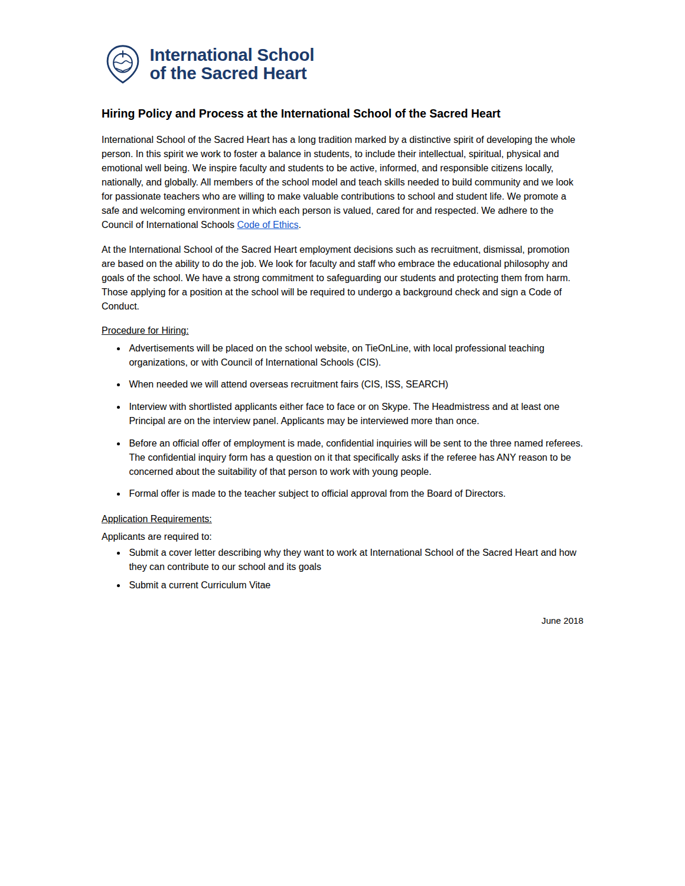International School
of the Sacred Heart
Hiring Policy and Process at the International School of the Sacred Heart
International School of the Sacred Heart has a long tradition marked by a distinctive spirit of developing the whole person. In this spirit we work to foster a balance in students, to include their intellectual, spiritual, physical and emotional well being. We inspire faculty and students to be active, informed, and responsible citizens locally, nationally, and globally. All members of the school model and teach skills needed to build community and we look for passionate teachers who are willing to make valuable contributions to school and student life. We promote a safe and welcoming environment in which each person is valued, cared for and respected. We adhere to the Council of International Schools Code of Ethics.
At the International School of the Sacred Heart employment decisions such as recruitment, dismissal, promotion are based on the ability to do the job. We look for faculty and staff who embrace the educational philosophy and goals of the school. We have a strong commitment to safeguarding our students and protecting them from harm. Those applying for a position at the school will be required to undergo a background check and sign a Code of Conduct.
Procedure for Hiring:
Advertisements will be placed on the school website, on TieOnLine, with local professional teaching organizations, or with Council of International Schools (CIS).
When needed we will attend overseas recruitment fairs (CIS, ISS, SEARCH)
Interview with shortlisted applicants either face to face or on Skype. The Headmistress and at least one Principal are on the interview panel. Applicants may be interviewed more than once.
Before an official offer of employment is made, confidential inquiries will be sent to the three named referees. The confidential inquiry form has a question on it that specifically asks if the referee has ANY reason to be concerned about the suitability of that person to work with young people.
Formal offer is made to the teacher subject to official approval from the Board of Directors.
Application Requirements:
Applicants are required to:
Submit a cover letter describing why they want to work at International School of the Sacred Heart and how they can contribute to our school and its goals
Submit a current Curriculum Vitae
June 2018